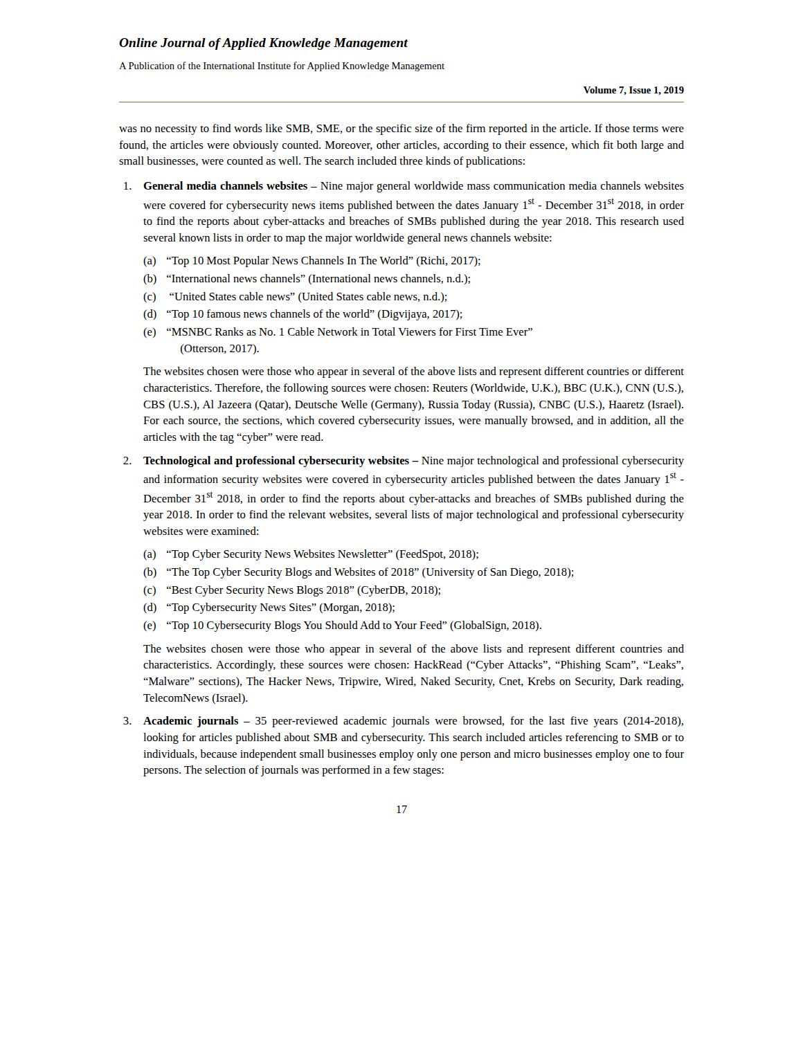Online Journal of Applied Knowledge Management
A Publication of the International Institute for Applied Knowledge Management
Volume 7, Issue 1, 2019
was no necessity to find words like SMB, SME, or the specific size of the firm reported in the article. If those terms were found, the articles were obviously counted. Moreover, other articles, according to their essence, which fit both large and small businesses, were counted as well. The search included three kinds of publications:
General media channels websites – Nine major general worldwide mass communication media channels websites were covered for cybersecurity news items published between the dates January 1st - December 31st 2018, in order to find the reports about cyber-attacks and breaches of SMBs published during the year 2018. This research used several known lists in order to map the major worldwide general news channels website:
(a)“Top 10 Most Popular News Channels In The World” (Richi, 2017);
(b)“International news channels” (International news channels, n.d.);
(c) “United States cable news” (United States cable news, n.d.);
(d)“Top 10 famous news channels of the world” (Digvijaya, 2017);
(e)“MSNBC Ranks as No. 1 Cable Network in Total Viewers for First Time Ever”(Otterson, 2017).
The websites chosen were those who appear in several of the above lists and represent different countries or different characteristics. Therefore, the following sources were chosen: Reuters (Worldwide, U.K.), BBC (U.K.), CNN (U.S.), CBS (U.S.), Al Jazeera (Qatar), Deutsche Welle (Germany), Russia Today (Russia), CNBC (U.S.), Haaretz (Israel). For each source, the sections, which covered cybersecurity issues, were manually browsed, and in addition, all the articles with the tag “cyber” were read.
Technological and professional cybersecurity websites – Nine major technological and professional cybersecurity and information security websites were covered in cybersecurity articles published between the dates January 1st - December 31st 2018, in order to find the reports about cyber-attacks and breaches of SMBs published during the year 2018. In order to find the relevant websites, several lists of major technological and professional cybersecurity websites were examined:
(a)“Top Cyber Security News Websites Newsletter” (FeedSpot, 2018);
(b)“The Top Cyber Security Blogs and Websites of 2018” (University of San Diego, 2018);
(c)“Best Cyber Security News Blogs 2018” (CyberDB, 2018);
(d)“Top Cybersecurity News Sites” (Morgan, 2018);
(e)“Top 10 Cybersecurity Blogs You Should Add to Your Feed” (GlobalSign, 2018).
The websites chosen were those who appear in several of the above lists and represent different countries and characteristics. Accordingly, these sources were chosen: HackRead (“Cyber Attacks”, “Phishing Scam”, “Leaks”, “Malware” sections), The Hacker News, Tripwire, Wired, Naked Security, Cnet, Krebs on Security, Dark reading, TelecomNews (Israel).
Academic journals – 35 peer-reviewed academic journals were browsed, for the last five years (2014-2018), looking for articles published about SMB and cybersecurity. This search included articles referencing to SMB or to individuals, because independent small businesses employ only one person and micro businesses employ one to four persons. The selection of journals was performed in a few stages:
17